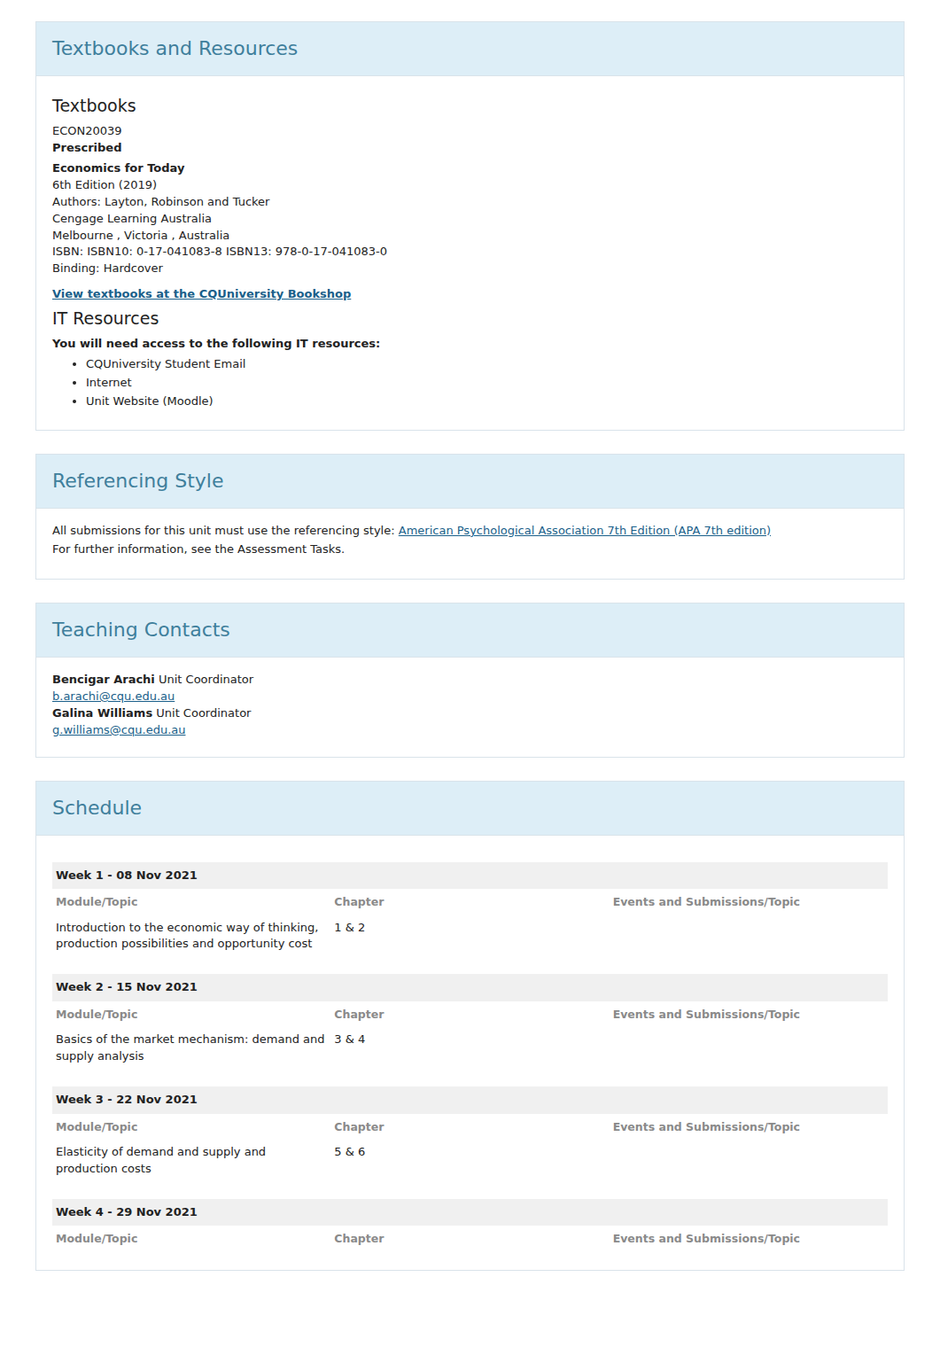Textbooks and Resources
Textbooks
ECON20039
Prescribed
Economics for Today
6th Edition (2019)
Authors: Layton, Robinson and Tucker
Cengage Learning Australia
Melbourne , Victoria , Australia
ISBN: ISBN10: 0-17-041083-8 ISBN13: 978-0-17-041083-0
Binding: Hardcover
View textbooks at the CQUniversity Bookshop
IT Resources
You will need access to the following IT resources:
CQUniversity Student Email
Internet
Unit Website (Moodle)
Referencing Style
All submissions for this unit must use the referencing style: American Psychological Association 7th Edition (APA 7th edition)
For further information, see the Assessment Tasks.
Teaching Contacts
Bencigar Arachi Unit Coordinator
b.arachi@cqu.edu.au
Galina Williams Unit Coordinator
g.williams@cqu.edu.au
Schedule
Week 1 - 08 Nov 2021
| Module/Topic | Chapter | Events and Submissions/Topic |
| --- | --- | --- |
| Introduction to the economic way of thinking, production possibilities and opportunity cost | 1 & 2 | |
Week 2 - 15 Nov 2021
| Module/Topic | Chapter | Events and Submissions/Topic |
| --- | --- | --- |
| Basics of the market mechanism: demand and supply analysis | 3 & 4 | |
Week 3 - 22 Nov 2021
| Module/Topic | Chapter | Events and Submissions/Topic |
| --- | --- | --- |
| Elasticity of demand and supply and production costs | 5 & 6 | |
Week 4 - 29 Nov 2021
| Module/Topic | Chapter | Events and Submissions/Topic |
| --- | --- | --- |